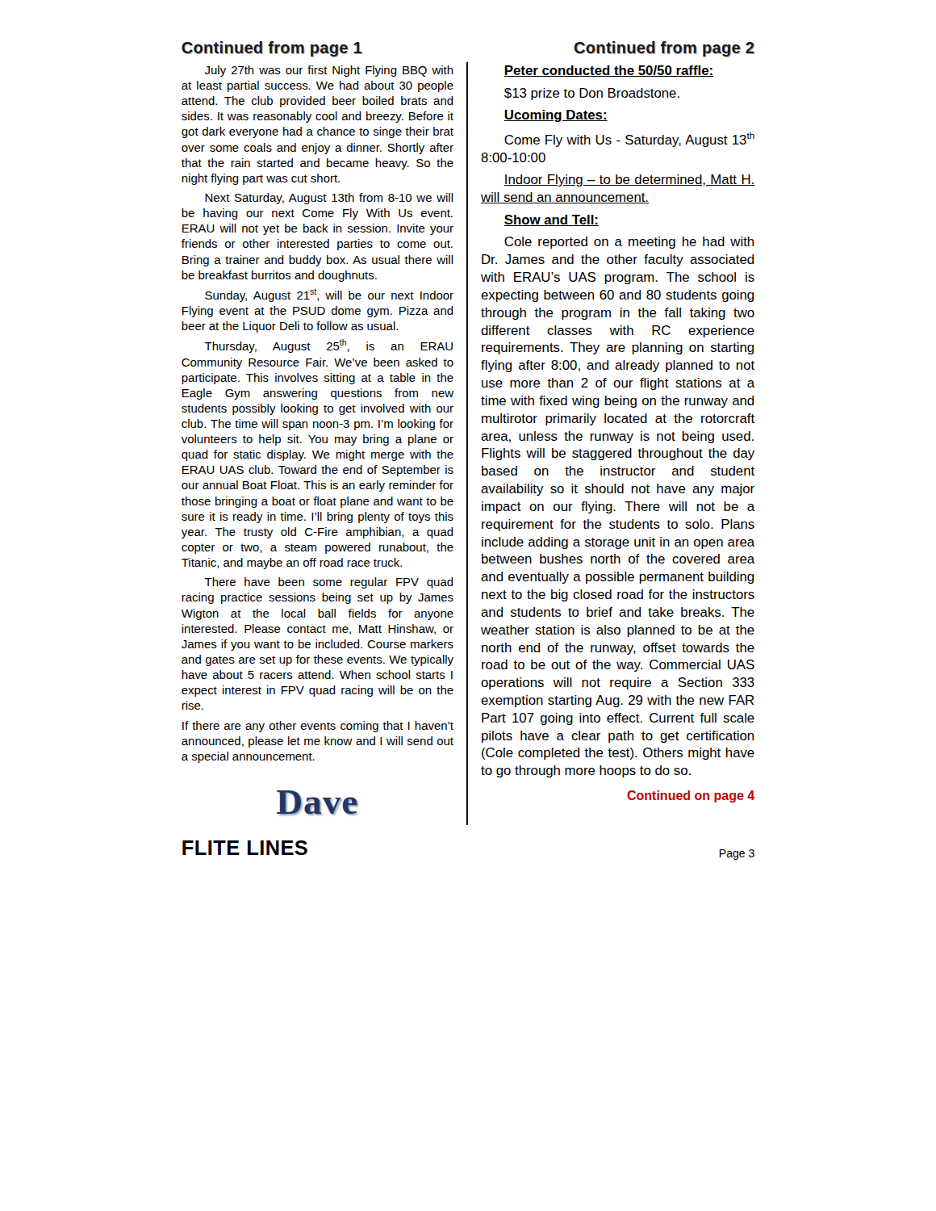Continued from page 1
Continued from page 2
July 27th was our first Night Flying BBQ with at least partial success. We had about 30 people attend. The club provided beer boiled brats and sides. It was reasonably cool and breezy. Before it got dark everyone had a chance to singe their brat over some coals and enjoy a dinner. Shortly after that the rain started and became heavy. So the night flying part was cut short.
Next Saturday, August 13th from 8-10 we will be having our next Come Fly With Us event. ERAU will not yet be back in session. Invite your friends or other interested parties to come out. Bring a trainer and buddy box. As usual there will be breakfast burritos and doughnuts.
Sunday, August 21st, will be our next Indoor Flying event at the PSUD dome gym. Pizza and beer at the Liquor Deli to follow as usual.
Thursday, August 25th, is an ERAU Community Resource Fair. We’ve been asked to participate. This involves sitting at a table in the Eagle Gym answering questions from new students possibly looking to get involved with our club. The time will span noon-3 pm. I’m looking for volunteers to help sit. You may bring a plane or quad for static display. We might merge with the ERAU UAS club. Toward the end of September is our annual Boat Float. This is an early reminder for those bringing a boat or float plane and want to be sure it is ready in time. I’ll bring plenty of toys this year. The trusty old C-Fire amphibian, a quad copter or two, a steam powered runabout, the Titanic, and maybe an off road race truck.
There have been some regular FPV quad racing practice sessions being set up by James Wigton at the local ball fields for anyone interested. Please contact me, Matt Hinshaw, or James if you want to be included. Course markers and gates are set up for these events. We typically have about 5 racers attend. When school starts I expect interest in FPV quad racing will be on the rise.
If there are any other events coming that I haven’t announced, please let me know and I will send out a special announcement.
Dave
Peter conducted the 50/50 raffle:
$13 prize to Don Broadstone.
Ucoming Dates:
Come Fly with Us - Saturday, August 13th 8:00-10:00
Indoor Flying – to be determined, Matt H. will send an announcement.
Show and Tell:
Cole reported on a meeting he had with Dr. James and the other faculty associated with ERAU’s UAS program. The school is expecting between 60 and 80 students going through the program in the fall taking two different classes with RC experience requirements. They are planning on starting flying after 8:00, and already planned to not use more than 2 of our flight stations at a time with fixed wing being on the runway and multirotor primarily located at the rotorcraft area, unless the runway is not being used. Flights will be staggered throughout the day based on the instructor and student availability so it should not have any major impact on our flying. There will not be a requirement for the students to solo. Plans include adding a storage unit in an open area between bushes north of the covered area and eventually a possible permanent building next to the big closed road for the instructors and students to brief and take breaks. The weather station is also planned to be at the north end of the runway, offset towards the road to be out of the way. Commercial UAS operations will not require a Section 333 exemption starting Aug. 29 with the new FAR Part 107 going into effect. Current full scale pilots have a clear path to get certification (Cole completed the test). Others might have to go through more hoops to do so.
Continued on page 4
FLITE LINES
Page 3